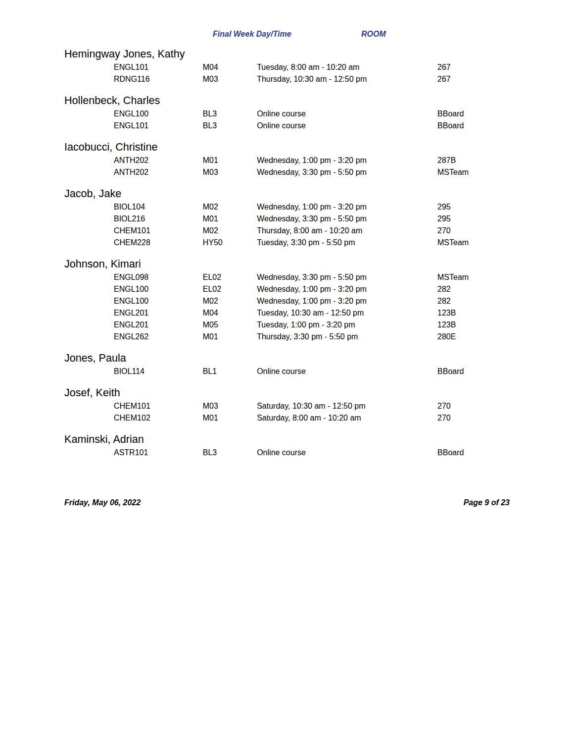Final Week Day/Time
ROOM
Hemingway Jones, Kathy
| ENGL101 | M04 | Tuesday, 8:00 am - 10:20 am | 267 |
| RDNG116 | M03 | Thursday, 10:30 am - 12:50 pm | 267 |
Hollenbeck, Charles
| ENGL100 | BL3 | Online course | BBoard |
| ENGL101 | BL3 | Online course | BBoard |
Iacobucci, Christine
| ANTH202 | M01 | Wednesday, 1:00 pm - 3:20 pm | 287B |
| ANTH202 | M03 | Wednesday, 3:30 pm - 5:50 pm | MSTeam |
Jacob, Jake
| BIOL104 | M02 | Wednesday, 1:00 pm - 3:20 pm | 295 |
| BIOL216 | M01 | Wednesday, 3:30 pm - 5:50 pm | 295 |
| CHEM101 | M02 | Thursday, 8:00 am - 10:20 am | 270 |
| CHEM228 | HY50 | Tuesday, 3:30 pm - 5:50 pm | MSTeam |
Johnson, Kimari
| ENGL098 | EL02 | Wednesday, 3:30 pm - 5:50 pm | MSTeam |
| ENGL100 | EL02 | Wednesday, 1:00 pm - 3:20 pm | 282 |
| ENGL100 | M02 | Wednesday, 1:00 pm - 3:20 pm | 282 |
| ENGL201 | M04 | Tuesday, 10:30 am - 12:50 pm | 123B |
| ENGL201 | M05 | Tuesday, 1:00 pm - 3:20 pm | 123B |
| ENGL262 | M01 | Thursday, 3:30 pm - 5:50 pm | 280E |
Jones, Paula
| BIOL114 | BL1 | Online course | BBoard |
Josef, Keith
| CHEM101 | M03 | Saturday, 10:30 am - 12:50 pm | 270 |
| CHEM102 | M01 | Saturday, 8:00 am - 10:20 am | 270 |
Kaminski, Adrian
| ASTR101 | BL3 | Online course | BBoard |
Friday, May 06, 2022
Page 9 of 23